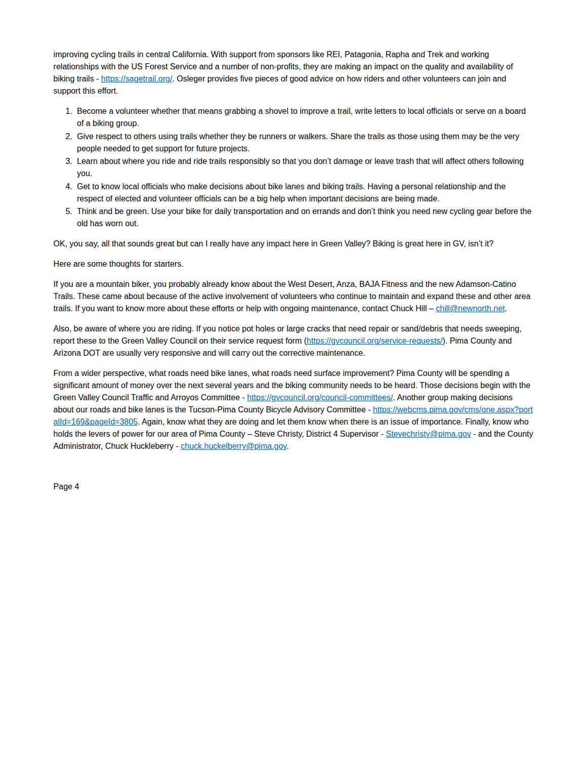improving cycling trails in central California. With support from sponsors like REI, Patagonia, Rapha and Trek and working relationships with the US Forest Service and a number of non-profits, they are making an impact on the quality and availability of biking trails - https://sagetrail.org/. Osleger provides five pieces of good advice on how riders and other volunteers can join and support this effort.
Become a volunteer whether that means grabbing a shovel to improve a trail, write letters to local officials or serve on a board of a biking group.
Give respect to others using trails whether they be runners or walkers. Share the trails as those using them may be the very people needed to get support for future projects.
Learn about where you ride and ride trails responsibly so that you don’t damage or leave trash that will affect others following you.
Get to know local officials who make decisions about bike lanes and biking trails. Having a personal relationship and the respect of elected and volunteer officials can be a big help when important decisions are being made.
Think and be green. Use your bike for daily transportation and on errands and don’t think you need new cycling gear before the old has worn out.
OK, you say, all that sounds great but can I really have any impact here in Green Valley? Biking is great here in GV, isn’t it?
Here are some thoughts for starters.
If you are a mountain biker, you probably already know about the West Desert, Anza, BAJA Fitness and the new Adamson-Catino Trails. These came about because of the active involvement of volunteers who continue to maintain and expand these and other area trails. If you want to know more about these efforts or help with ongoing maintenance, contact Chuck Hill – chill@newnorth.net.
Also, be aware of where you are riding. If you notice pot holes or large cracks that need repair or sand/debris that needs sweeping, report these to the Green Valley Council on their service request form (https://gvcouncil.org/service-requests/). Pima County and Arizona DOT are usually very responsive and will carry out the corrective maintenance.
From a wider perspective, what roads need bike lanes, what roads need surface improvement? Pima County will be spending a significant amount of money over the next several years and the biking community needs to be heard. Those decisions begin with the Green Valley Council Traffic and Arroyos Committee - https://gvcouncil.org/council-committees/. Another group making decisions about our roads and bike lanes is the Tucson-Pima County Bicycle Advisory Committee - https://webcms.pima.gov/cms/one.aspx?portalId=169&pageId=3805. Again, know what they are doing and let them know when there is an issue of importance. Finally, know who holds the levers of power for our area of Pima County – Steve Christy, District 4 Supervisor - Stevechristy@pima.gov - and the County Administrator, Chuck Huckleberry - chuck.huckelberry@pima.gov.
Page 4